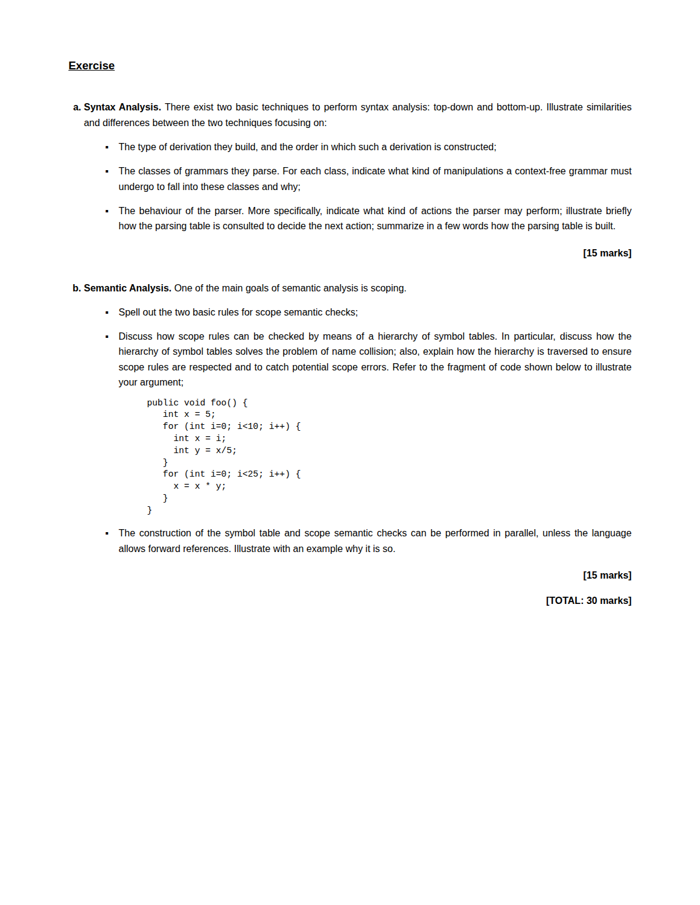Exercise
Syntax Analysis. There exist two basic techniques to perform syntax analysis: top-down and bottom-up. Illustrate similarities and differences between the two techniques focusing on:
The type of derivation they build, and the order in which such a derivation is constructed;
The classes of grammars they parse. For each class, indicate what kind of manipulations a context-free grammar must undergo to fall into these classes and why;
The behaviour of the parser. More specifically, indicate what kind of actions the parser may perform; illustrate briefly how the parsing table is consulted to decide the next action; summarize in a few words how the parsing table is built.
[15 marks]
Semantic Analysis. One of the main goals of semantic analysis is scoping.
Spell out the two basic rules for scope semantic checks;
Discuss how scope rules can be checked by means of a hierarchy of symbol tables. In particular, discuss how the hierarchy of symbol tables solves the problem of name collision; also, explain how the hierarchy is traversed to ensure scope rules are respected and to catch potential scope errors. Refer to the fragment of code shown below to illustrate your argument;
public void foo() {
   int x = 5;
   for (int i=0; i<10; i++) {
     int x = i;
     int y = x/5;
   }
   for (int i=0; i<25; i++) {
     x = x * y;
   }
}
The construction of the symbol table and scope semantic checks can be performed in parallel, unless the language allows forward references. Illustrate with an example why it is so.
[15 marks]
[TOTAL: 30 marks]